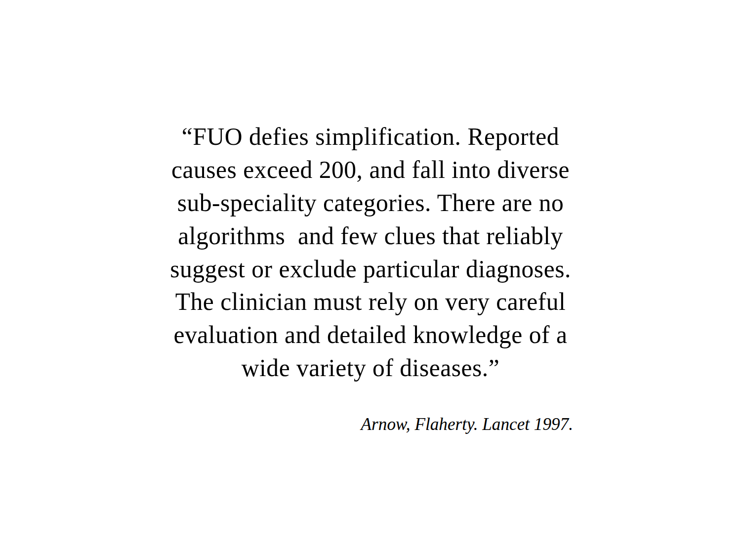“FUO defies simplification. Reported causes exceed 200, and fall into diverse sub-speciality categories. There are no algorithms and few clues that reliably suggest or exclude particular diagnoses. The clinician must rely on very careful evaluation and detailed knowledge of a wide variety of diseases.”
Arnow, Flaherty. Lancet 1997.